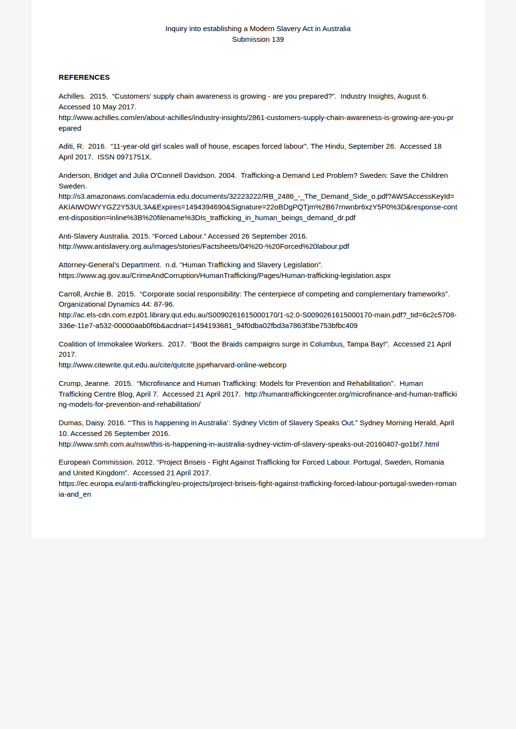Inquiry into establishing a Modern Slavery Act in Australia Submission 139
REFERENCES
Achilles. 2015. “Customers' supply chain awareness is growing - are you prepared?”. Industry Insights, August 6. Accessed 10 May 2017.
http://www.achilles.com/en/about-achilles/industry-insights/2861-customers-supply-chain-awareness-is-growing-are-you-prepared
Aditi, R. 2016. “11-year-old girl scales wall of house, escapes forced labour”. The Hindu, September 26. Accessed 18 April 2017. ISSN 0971751X.
Anderson, Bridget and Julia O'Connell Davidson. 2004. Trafficking-a Demand Led Problem? Sweden: Save the Children Sweden.
http://s3.amazonaws.com/academia.edu.documents/32223222/RB_2486_-_The_Demand_Side_o.pdf?AWSAccessKeyId=AKIAIWOWYYGZ2Y53UL3A&Expires=1494394690&Signature=22oBDgPQTjm%2B67rnwnbr6xzY5P0%3D&response-content-disposition=inline%3B%20filename%3DIs_trafficking_in_human_beings_demand_dr.pdf
Anti-Slavery Australia. 2015. “Forced Labour.” Accessed 26 September 2016.
http://www.antislavery.org.au/images/stories/Factsheets/04%20-%20Forced%20labour.pdf
Attorney-General’s Department. n.d. “Human Trafficking and Slavery Legislation”.
https://www.ag.gov.au/CrimeAndCorruption/HumanTrafficking/Pages/Human-trafficking-legislation.aspx
Carroll, Archie B. 2015. “Corporate social responsibility: The centerpiece of competing and complementary frameworks”. Organizational Dynamics 44: 87-96.
http://ac.els-cdn.com.ezp01.library.qut.edu.au/S0090261615000170/1-s2.0-S0090261615000170-main.pdf?_tid=6c2c5708-336e-11e7-a532-00000aab0f6b&acdnat=1494193681_94f0dba02fbd3a7863f3be753bfbc409
Coalition of Immokalee Workers. 2017. “Boot the Braids campaigns surge in Columbus, Tampa Bay!”. Accessed 21 April 2017.
http://www.citewrite.qut.edu.au/cite/qutcite.jsp#harvard-online-webcorp
Crump, Jeanne. 2015. “Microfinance and Human Trafficking: Models for Prevention and Rehabilitation”. Human Trafficking Centre Blog, April 7. Accessed 21 April 2017. http://humantraffickingcenter.org/microfinance-and-human-trafficking-models-for-prevention-and-rehabilitation/
Dumas, Daisy. 2016. “‘This is happening in Australia’: Sydney Victim of Slavery Speaks Out.” Sydney Morning Herald, April 10. Accessed 26 September 2016.
http://www.smh.com.au/nsw/this-is-happening-in-australia-sydney-victim-of-slavery-speaks-out-20160407-go1bt7.html
European Commission. 2012. “Project Briseis - Fight Against Trafficking for Forced Labour. Portugal, Sweden, Romania and United Kingdom”. Accessed 21 April 2017.
https://ec.europa.eu/anti-trafficking/eu-projects/project-briseis-fight-against-trafficking-forced-labour-portugal-sweden-romania-and_en